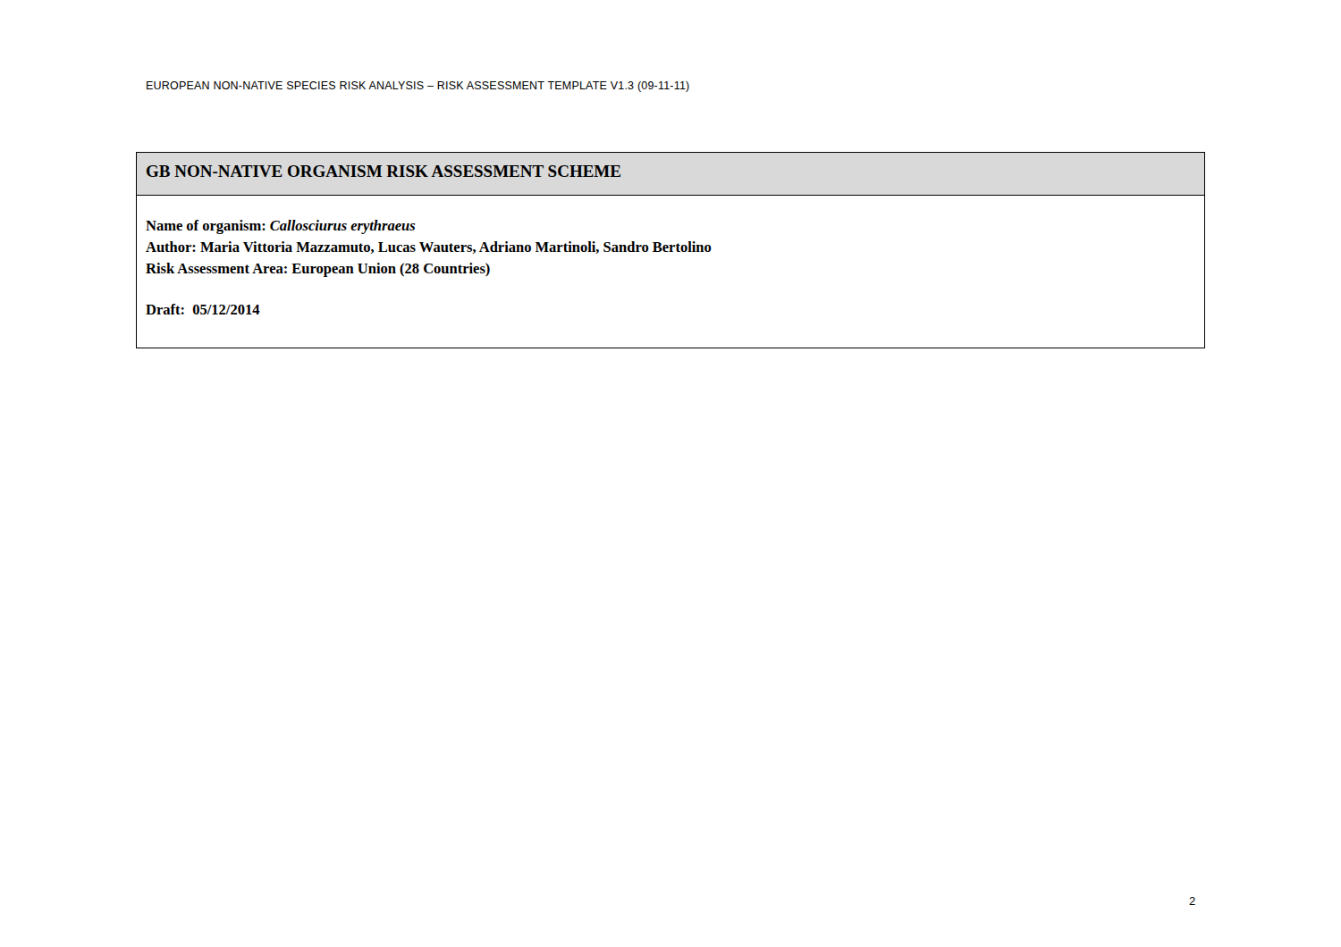EUROPEAN NON-NATIVE SPECIES RISK ANALYSIS – RISK ASSESSMENT TEMPLATE V1.3 (09-11-11)
GB NON-NATIVE ORGANISM RISK ASSESSMENT SCHEME
Name of organism: Callosciurus erythraeus
Author: Maria Vittoria Mazzamuto, Lucas Wauters, Adriano Martinoli, Sandro Bertolino
Risk Assessment Area: European Union (28 Countries)
Draft: 05/12/2014
2